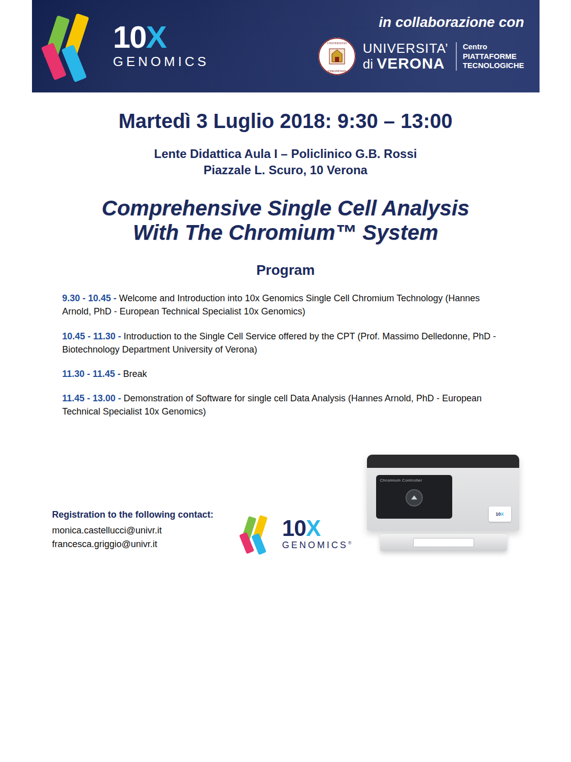10 X GENOMICS
in collaborazione con
UNIVERSITAS VERONENSIS
UNIVERSITA’ di VERONA
Centro
PIATTAFORME
TECNOLOGICHE
Martedì 3 Luglio 2018: 9:30 – 13:00
Lente Didattica Aula I – Policlinico G.B. Rossi
Piazzale L. Scuro, 10 Verona
Comprehensive Single Cell Analysis
With The Chromium™ System
Program
9.30 - 10.45 - Welcome and Introduction into 10x Genomics Single Cell Chromium Technology (Hannes Arnold, PhD - European Technical Specialist 10x Genomics)
10.45 - 11.30 - Introduction to the Single Cell Service offered by the CPT (Prof. Massimo Delledonne, PhD - Biotechnology Department University of Verona)
11.30 - 11.45 - Break
11.45 - 13.00 - Demonstration of Software for single cell Data Analysis (Hannes Arnold, PhD - European Technical Specialist 10x Genomics)
Registration to the following contact: monica.castellucci@univr.it
francesca.griggio@univr.it
10 X GENOMICS®
Chromium Controller
10X